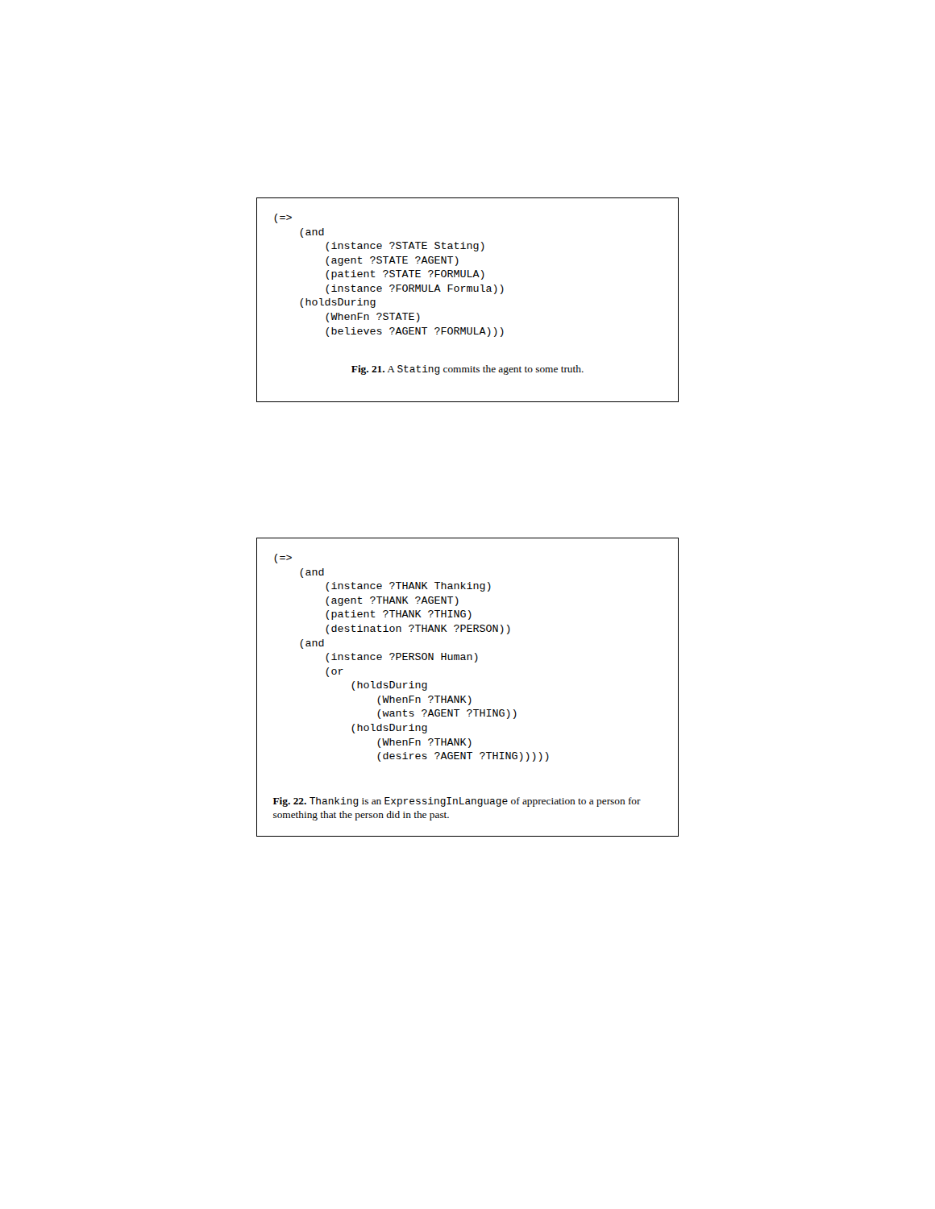(=>
    (and
        (instance ?STATE Stating)
        (agent ?STATE ?AGENT)
        (patient ?STATE ?FORMULA)
        (instance ?FORMULA Formula))
    (holdsDuring
        (WhenFn ?STATE)
        (believes ?AGENT ?FORMULA)))
Fig. 21. A Stating commits the agent to some truth.
(=>
    (and
        (instance ?THANK Thanking)
        (agent ?THANK ?AGENT)
        (patient ?THANK ?THING)
        (destination ?THANK ?PERSON))
    (and
        (instance ?PERSON Human)
        (or
            (holdsDuring
                (WhenFn ?THANK)
                (wants ?AGENT ?THING))
            (holdsDuring
                (WhenFn ?THANK)
                (desires ?AGENT ?THING)))))
Fig. 22. Thanking is an ExpressingInLanguage of appreciation to a person for something that the person did in the past.